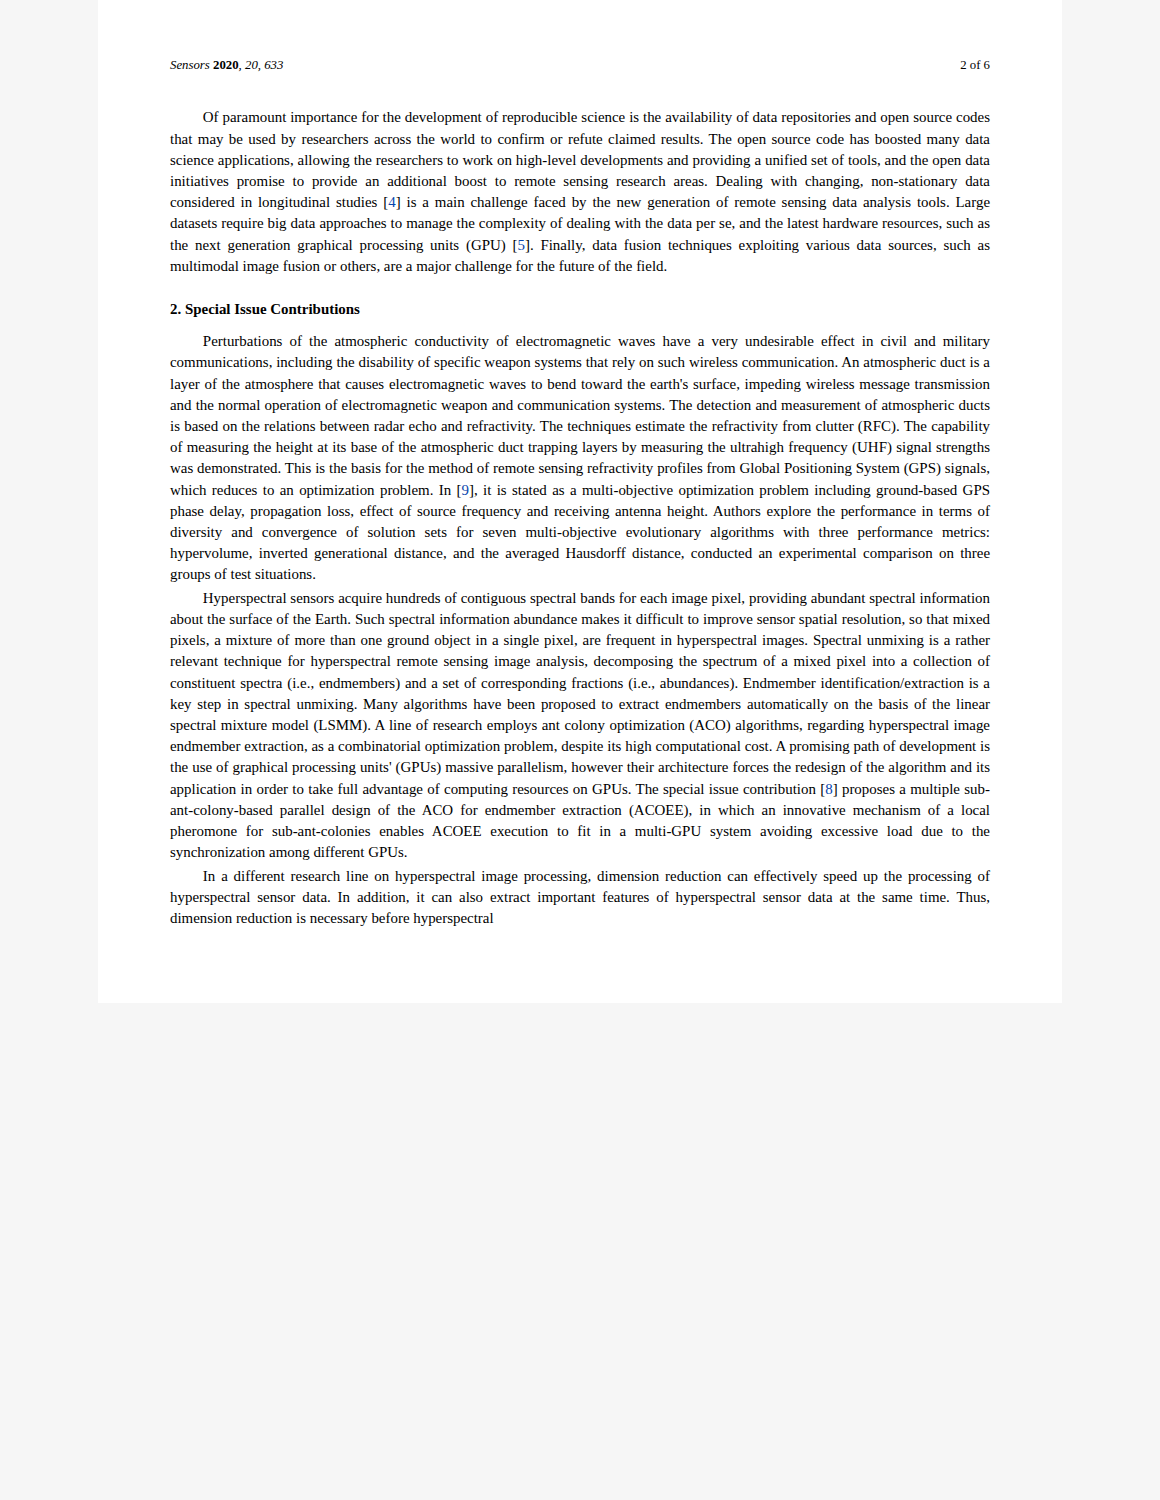Sensors 2020, 20, 633 2 of 6
Of paramount importance for the development of reproducible science is the availability of data repositories and open source codes that may be used by researchers across the world to confirm or refute claimed results. The open source code has boosted many data science applications, allowing the researchers to work on high-level developments and providing a unified set of tools, and the open data initiatives promise to provide an additional boost to remote sensing research areas. Dealing with changing, non-stationary data considered in longitudinal studies [4] is a main challenge faced by the new generation of remote sensing data analysis tools. Large datasets require big data approaches to manage the complexity of dealing with the data per se, and the latest hardware resources, such as the next generation graphical processing units (GPU) [5]. Finally, data fusion techniques exploiting various data sources, such as multimodal image fusion or others, are a major challenge for the future of the field.
2. Special Issue Contributions
Perturbations of the atmospheric conductivity of electromagnetic waves have a very undesirable effect in civil and military communications, including the disability of specific weapon systems that rely on such wireless communication. An atmospheric duct is a layer of the atmosphere that causes electromagnetic waves to bend toward the earth's surface, impeding wireless message transmission and the normal operation of electromagnetic weapon and communication systems. The detection and measurement of atmospheric ducts is based on the relations between radar echo and refractivity. The techniques estimate the refractivity from clutter (RFC). The capability of measuring the height at its base of the atmospheric duct trapping layers by measuring the ultrahigh frequency (UHF) signal strengths was demonstrated. This is the basis for the method of remote sensing refractivity profiles from Global Positioning System (GPS) signals, which reduces to an optimization problem. In [9], it is stated as a multi-objective optimization problem including ground-based GPS phase delay, propagation loss, effect of source frequency and receiving antenna height. Authors explore the performance in terms of diversity and convergence of solution sets for seven multi-objective evolutionary algorithms with three performance metrics: hypervolume, inverted generational distance, and the averaged Hausdorff distance, conducted an experimental comparison on three groups of test situations.
Hyperspectral sensors acquire hundreds of contiguous spectral bands for each image pixel, providing abundant spectral information about the surface of the Earth. Such spectral information abundance makes it difficult to improve sensor spatial resolution, so that mixed pixels, a mixture of more than one ground object in a single pixel, are frequent in hyperspectral images. Spectral unmixing is a rather relevant technique for hyperspectral remote sensing image analysis, decomposing the spectrum of a mixed pixel into a collection of constituent spectra (i.e., endmembers) and a set of corresponding fractions (i.e., abundances). Endmember identification/extraction is a key step in spectral unmixing. Many algorithms have been proposed to extract endmembers automatically on the basis of the linear spectral mixture model (LSMM). A line of research employs ant colony optimization (ACO) algorithms, regarding hyperspectral image endmember extraction, as a combinatorial optimization problem, despite its high computational cost. A promising path of development is the use of graphical processing units' (GPUs) massive parallelism, however their architecture forces the redesign of the algorithm and its application in order to take full advantage of computing resources on GPUs. The special issue contribution [8] proposes a multiple sub-ant-colony-based parallel design of the ACO for endmember extraction (ACOEE), in which an innovative mechanism of a local pheromone for sub-ant-colonies enables ACOEE execution to fit in a multi-GPU system avoiding excessive load due to the synchronization among different GPUs.
In a different research line on hyperspectral image processing, dimension reduction can effectively speed up the processing of hyperspectral sensor data. In addition, it can also extract important features of hyperspectral sensor data at the same time. Thus, dimension reduction is necessary before hyperspectral